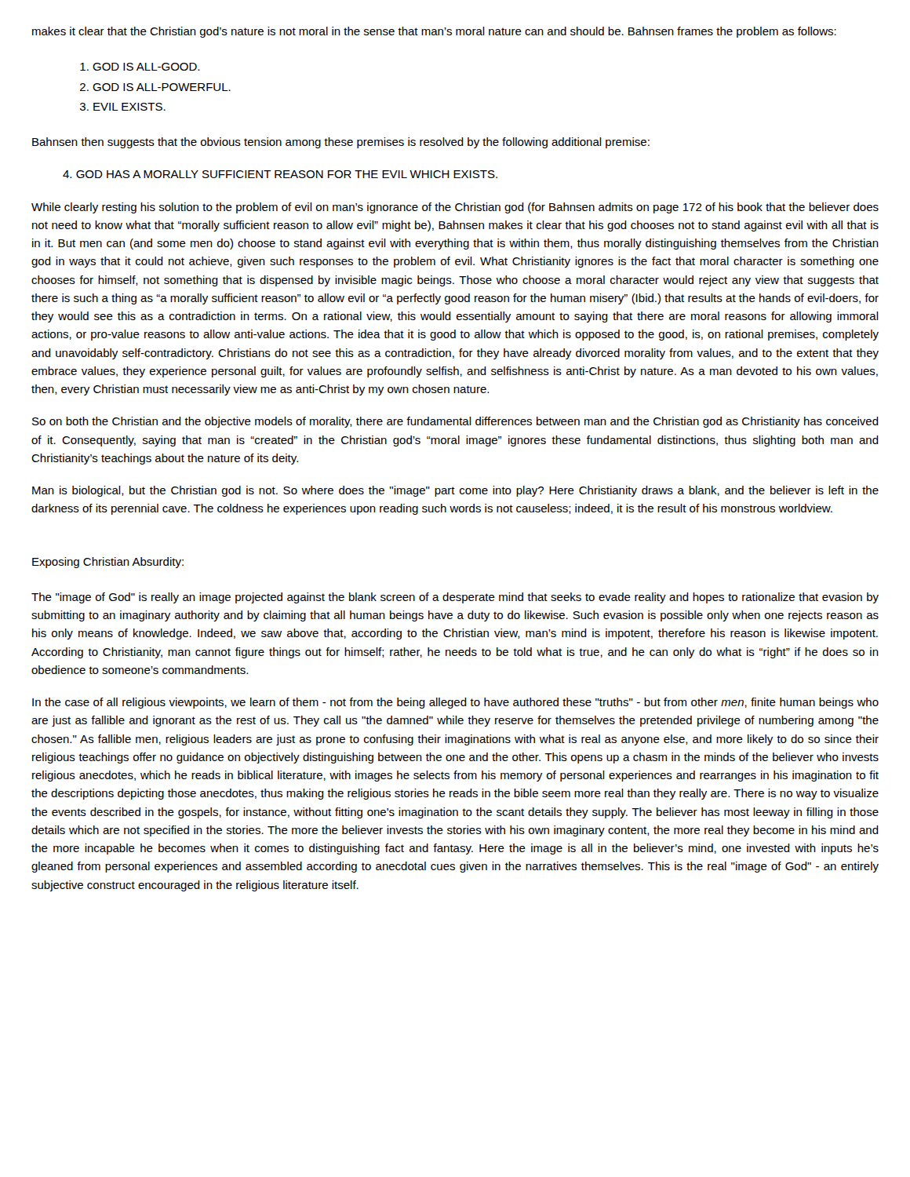makes it clear that the Christian god’s nature is not moral in the sense that man’s moral nature can and should be. Bahnsen frames the problem as follows:
GOD IS ALL-GOOD.
GOD IS ALL-POWERFUL.
EVIL EXISTS.
Bahnsen then suggests that the obvious tension among these premises is resolved by the following additional premise:
4. GOD HAS A MORALLY SUFFICIENT REASON FOR THE EVIL WHICH EXISTS.
While clearly resting his solution to the problem of evil on man’s ignorance of the Christian god (for Bahnsen admits on page 172 of his book that the believer does not need to know what that “morally sufficient reason to allow evil” might be), Bahnsen makes it clear that his god chooses not to stand against evil with all that is in it. But men can (and some men do) choose to stand against evil with everything that is within them, thus morally distinguishing themselves from the Christian god in ways that it could not achieve, given such responses to the problem of evil. What Christianity ignores is the fact that moral character is something one chooses for himself, not something that is dispensed by invisible magic beings. Those who choose a moral character would reject any view that suggests that there is such a thing as “a morally sufficient reason” to allow evil or “a perfectly good reason for the human misery” (Ibid.) that results at the hands of evil-doers, for they would see this as a contradiction in terms. On a rational view, this would essentially amount to saying that there are moral reasons for allowing immoral actions, or pro-value reasons to allow anti-value actions. The idea that it is good to allow that which is opposed to the good, is, on rational premises, completely and unavoidably self-contradictory. Christians do not see this as a contradiction, for they have already divorced morality from values, and to the extent that they embrace values, they experience personal guilt, for values are profoundly selfish, and selfishness is anti-Christ by nature. As a man devoted to his own values, then, every Christian must necessarily view me as anti-Christ by my own chosen nature.
So on both the Christian and the objective models of morality, there are fundamental differences between man and the Christian god as Christianity has conceived of it. Consequently, saying that man is “created” in the Christian god’s “moral image” ignores these fundamental distinctions, thus slighting both man and Christianity’s teachings about the nature of its deity.
Man is biological, but the Christian god is not. So where does the "image" part come into play? Here Christianity draws a blank, and the believer is left in the darkness of its perennial cave. The coldness he experiences upon reading such words is not causeless; indeed, it is the result of his monstrous worldview.
Exposing Christian Absurdity:
The "image of God" is really an image projected against the blank screen of a desperate mind that seeks to evade reality and hopes to rationalize that evasion by submitting to an imaginary authority and by claiming that all human beings have a duty to do likewise. Such evasion is possible only when one rejects reason as his only means of knowledge. Indeed, we saw above that, according to the Christian view, man’s mind is impotent, therefore his reason is likewise impotent. According to Christianity, man cannot figure things out for himself; rather, he needs to be told what is true, and he can only do what is “right” if he does so in obedience to someone’s commandments.
In the case of all religious viewpoints, we learn of them - not from the being alleged to have authored these "truths" - but from other men, finite human beings who are just as fallible and ignorant as the rest of us. They call us "the damned" while they reserve for themselves the pretended privilege of numbering among "the chosen." As fallible men, religious leaders are just as prone to confusing their imaginations with what is real as anyone else, and more likely to do so since their religious teachings offer no guidance on objectively distinguishing between the one and the other. This opens up a chasm in the minds of the believer who invests religious anecdotes, which he reads in biblical literature, with images he selects from his memory of personal experiences and rearranges in his imagination to fit the descriptions depicting those anecdotes, thus making the religious stories he reads in the bible seem more real than they really are. There is no way to visualize the events described in the gospels, for instance, without fitting one's imagination to the scant details they supply. The believer has most leeway in filling in those details which are not specified in the stories. The more the believer invests the stories with his own imaginary content, the more real they become in his mind and the more incapable he becomes when it comes to distinguishing fact and fantasy. Here the image is all in the believer’s mind, one invested with inputs he’s gleaned from personal experiences and assembled according to anecdotal cues given in the narratives themselves. This is the real "image of God" - an entirely subjective construct encouraged in the religious literature itself.